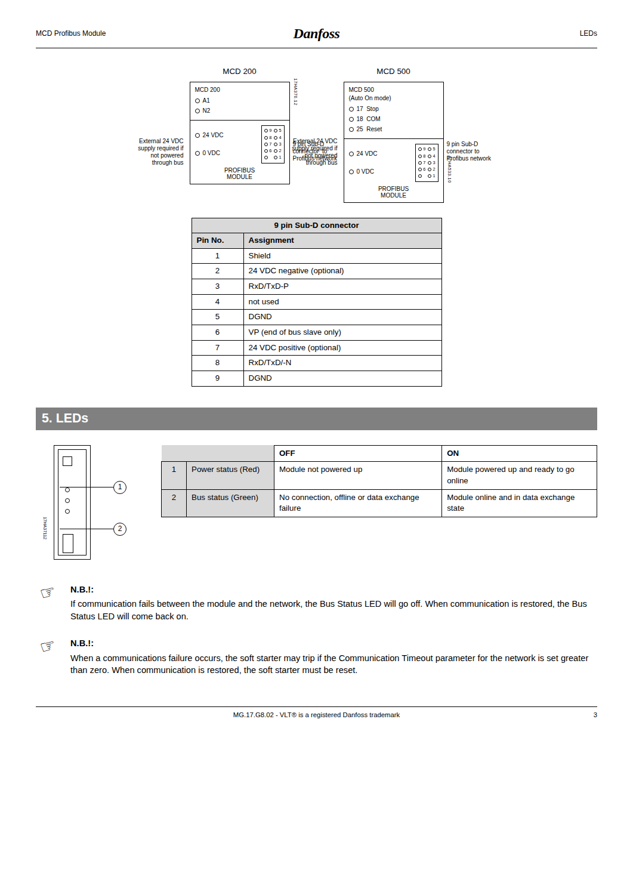MCD Profibus Module
Danfoss
LEDs
MCD 200
MCD 200
A1
N2
24 VDC
0 VDC
95 84 73 62 1
PROFIBUS
MODULE
17HA370.12
External 24 VDC
supply required if
not powered
through bus
9 pin Sub-D
connector to
Profibus network
MCD 500
MCD 500
(Auto On mode)
17 Stop
18 COM
25 Reset
24 VDC
0 VDC
95 84 73 62 1
PROFIBUS
MODULE
17HA533.10
External 24 VDC
supply required if
not powered
through bus
9 pin Sub-D
connector to
Profibus network
| 9 pin Sub-D connector |
| Pin No. | Assignment |
| 1 | Shield |
| 2 | 24 VDC negative (optional) |
| 3 | RxD/TxD-P |
| 4 | not used |
| 5 | DGND |
| 6 | VP (end of bus slave only) |
| 7 | 24 VDC positive (optional) |
| 8 | RxD/TxD/-N |
| 9 | DGND |
5. LEDs
1
2
17HA37112
| | | OFF | ON |
| --- | --- | --- | --- |
| 1 | Power status (Red) | Module not powered up | Module powered up and ready to go online |
| 2 | Bus status (Green) | No connection, offline or data exchange failure | Module online and in data exchange state |
☞
N.B.!: If communication fails between the module and the network, the Bus Status LED will go off. When communication is restored, the Bus Status LED will come back on.
☞
N.B.!: When a communications failure occurs, the soft starter may trip if the Communication Timeout parameter for the network is set greater than zero. When communication is restored, the soft starter must be reset.
MG.17.G8.02 - VLT® is a registered Danfoss trademark
3